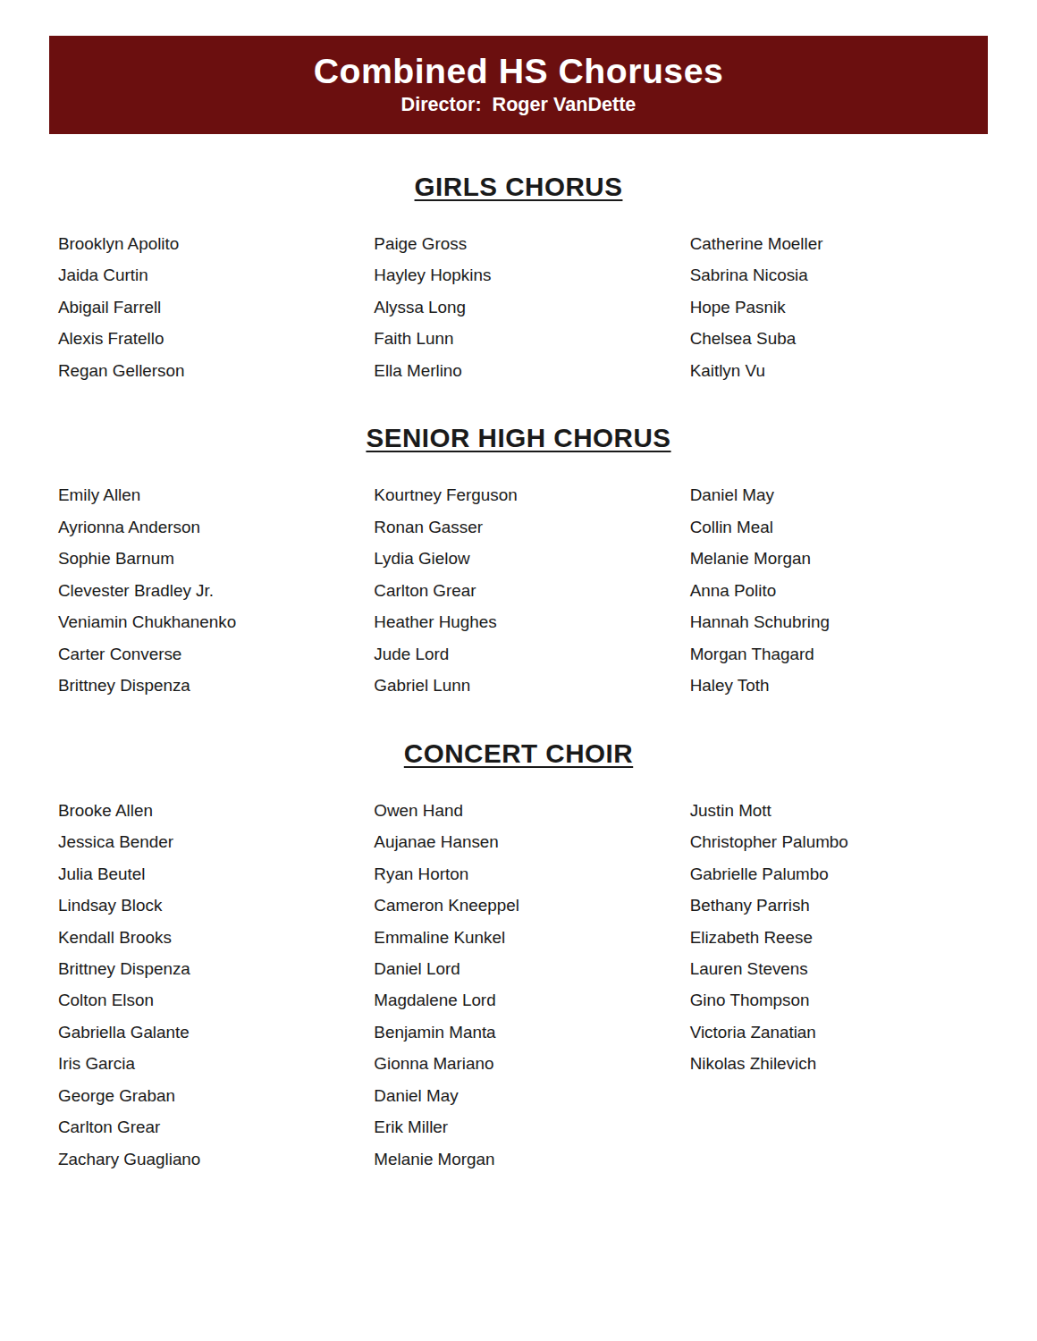Combined HS Choruses
Director: Roger VanDette
GIRLS CHORUS
Brooklyn Apolito
Jaida Curtin
Abigail Farrell
Alexis Fratello
Regan Gellerson
Paige Gross
Hayley Hopkins
Alyssa Long
Faith Lunn
Ella Merlino
Catherine Moeller
Sabrina Nicosia
Hope Pasnik
Chelsea Suba
Kaitlyn Vu
SENIOR HIGH CHORUS
Emily Allen
Ayrionna Anderson
Sophie Barnum
Clevester Bradley Jr.
Veniamin Chukhanenko
Carter Converse
Brittney Dispenza
Kourtney Ferguson
Ronan Gasser
Lydia Gielow
Carlton Grear
Heather Hughes
Jude Lord
Gabriel Lunn
Daniel May
Collin Meal
Melanie Morgan
Anna Polito
Hannah Schubring
Morgan Thagard
Haley Toth
CONCERT CHOIR
Brooke Allen
Jessica Bender
Julia Beutel
Lindsay Block
Kendall Brooks
Brittney Dispenza
Colton Elson
Gabriella Galante
Iris Garcia
George Graban
Carlton Grear
Zachary Guagliano
Owen Hand
Aujanae Hansen
Ryan Horton
Cameron Kneeppel
Emmaline Kunkel
Daniel Lord
Magdalene Lord
Benjamin Manta
Gionna Mariano
Daniel May
Erik Miller
Melanie Morgan
Justin Mott
Christopher Palumbo
Gabrielle Palumbo
Bethany Parrish
Elizabeth Reese
Lauren Stevens
Gino Thompson
Victoria Zanatian
Nikolas Zhilevich